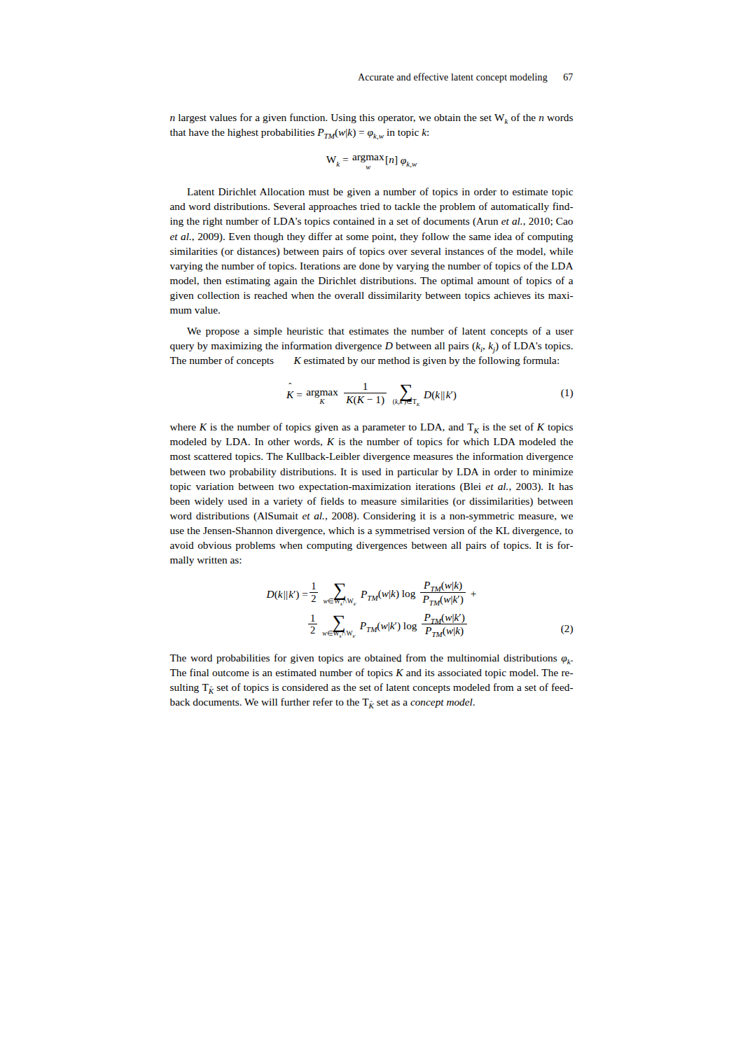Accurate and effective latent concept modeling67
n largest values for a given function. Using this operator, we obtain the set Wk of the n words that have the highest probabilities PTM(w|k) = φk,w in topic k:
Wk = argmax w[n] φk,w
Latent Dirichlet Allocation must be given a number of topics in order to estimate topic and word distributions. Several approaches tried to tackle the problem of automatically finding the right number of LDA's topics contained in a set of documents (Arun et al., 2010; Cao et al., 2009). Even though they differ at some point, they follow the same idea of computing similarities (or distances) between pairs of topics over several instances of the model, while varying the number of topics. Iterations are done by varying the number of topics of the LDA model, then estimating again the Dirichlet distributions. The optimal amount of topics of a given collection is reached when the overall dissimilarity between topics achieves its maximum value.
We propose a simple heuristic that estimates the number of latent concepts of a user query by maximizing the information divergence D between all pairs (ki, kj) of LDA's topics. The number of concepts ̂K estimated by our method is given by the following formula:
̂K = argmax K 1 K(K − 1) ∑(k,k′)∈TK D(k||k′) (1)
where K is the number of topics given as a parameter to LDA, and TK is the set of K topics modeled by LDA. In other words, ̂K is the number of topics for which LDA modeled the most scattered topics. The Kullback-Leibler divergence measures the information divergence between two probability distributions. It is used in particular by LDA in order to minimize topic variation between two expectation-maximization iterations (Blei et al., 2003). It has been widely used in a variety of fields to measure similarities (or dissimilarities) between word distributions (AlSumait et al., 2008). Considering it is a non-symmetric measure, we use the Jensen-Shannon divergence, which is a symmetrised version of the KL divergence, to avoid obvious problems when computing divergences between all pairs of topics. It is formally written as:
D(k||k′) =12 ∑w∈Wk∩Wk′ PTM(w|k) log PTM(w|k) PTM(w|k′) + 12 ∑w∈Wk∩Wk′ PTM(w|k′) log PTM(w|k′) PTM(w|k) (2)
The word probabilities for given topics are obtained from the multinomial distributions φk. The final outcome is an estimated number of topics ̂K and its associated topic model. The resulting T̂K set of topics is considered as the set of latent concepts modeled from a set of feedback documents. We will further refer to the T̂K set as a concept model.